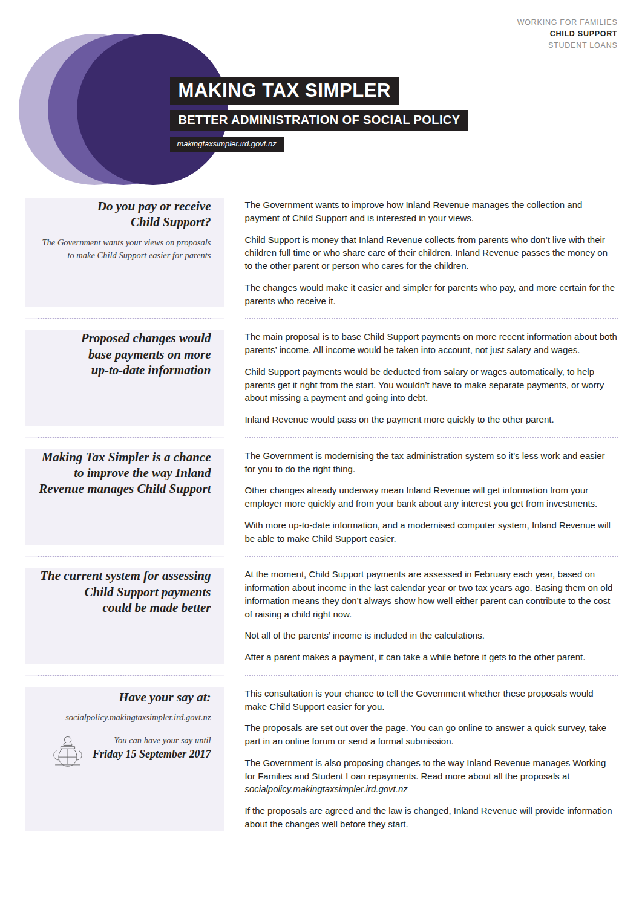WORKING FOR FAMILIES
CHILD SUPPORT
STUDENT LOANS
MAKING TAX SIMPLER
BETTER ADMINISTRATION OF SOCIAL POLICY
makingtaxsimpler.ird.govt.nz
Do you pay or receive
Child Support?
The Government wants your views on proposals to make Child Support easier for parents
The Government wants to improve how Inland Revenue manages the collection and payment of Child Support and is interested in your views.
Child Support is money that Inland Revenue collects from parents who don’t live with their children full time or who share care of their children. Inland Revenue passes the money on to the other parent or person who cares for the children.
The changes would make it easier and simpler for parents who pay, and more certain for the parents who receive it.
Proposed changes would
base payments on more
up-to-date information
The main proposal is to base Child Support payments on more recent information about both parents’ income. All income would be taken into account, not just salary and wages.
Child Support payments would be deducted from salary or wages automatically, to help parents get it right from the start. You wouldn’t have to make separate payments, or worry about missing a payment and going into debt.
Inland Revenue would pass on the payment more quickly to the other parent.
Making Tax Simpler is a chance
to improve the way Inland
Revenue manages Child Support
The Government is modernising the tax administration system so it’s less work and easier for you to do the right thing.
Other changes already underway mean Inland Revenue will get information from your employer more quickly and from your bank about any interest you get from investments.
With more up-to-date information, and a modernised computer system, Inland Revenue will be able to make Child Support easier.
The current system for assessing
Child Support payments
could be made better
At the moment, Child Support payments are assessed in February each year, based on information about income in the last calendar year or two tax years ago. Basing them on old information means they don’t always show how well either parent can contribute to the cost of raising a child right now.
Not all of the parents’ income is included in the calculations.
After a parent makes a payment, it can take a while before it gets to the other parent.
Have your say at:
socialpolicy.makingtaxsimpler.ird.govt.nz
You can have your say until Friday 15 September 2017
This consultation is your chance to tell the Government whether these proposals would make Child Support easier for you.
The proposals are set out over the page. You can go online to answer a quick survey, take part in an online forum or send a formal submission.
The Government is also proposing changes to the way Inland Revenue manages Working for Families and Student Loan repayments. Read more about all the proposals at socialpolicy.makingtaxsimpler.ird.govt.nz
If the proposals are agreed and the law is changed, Inland Revenue will provide information about the changes well before they start.